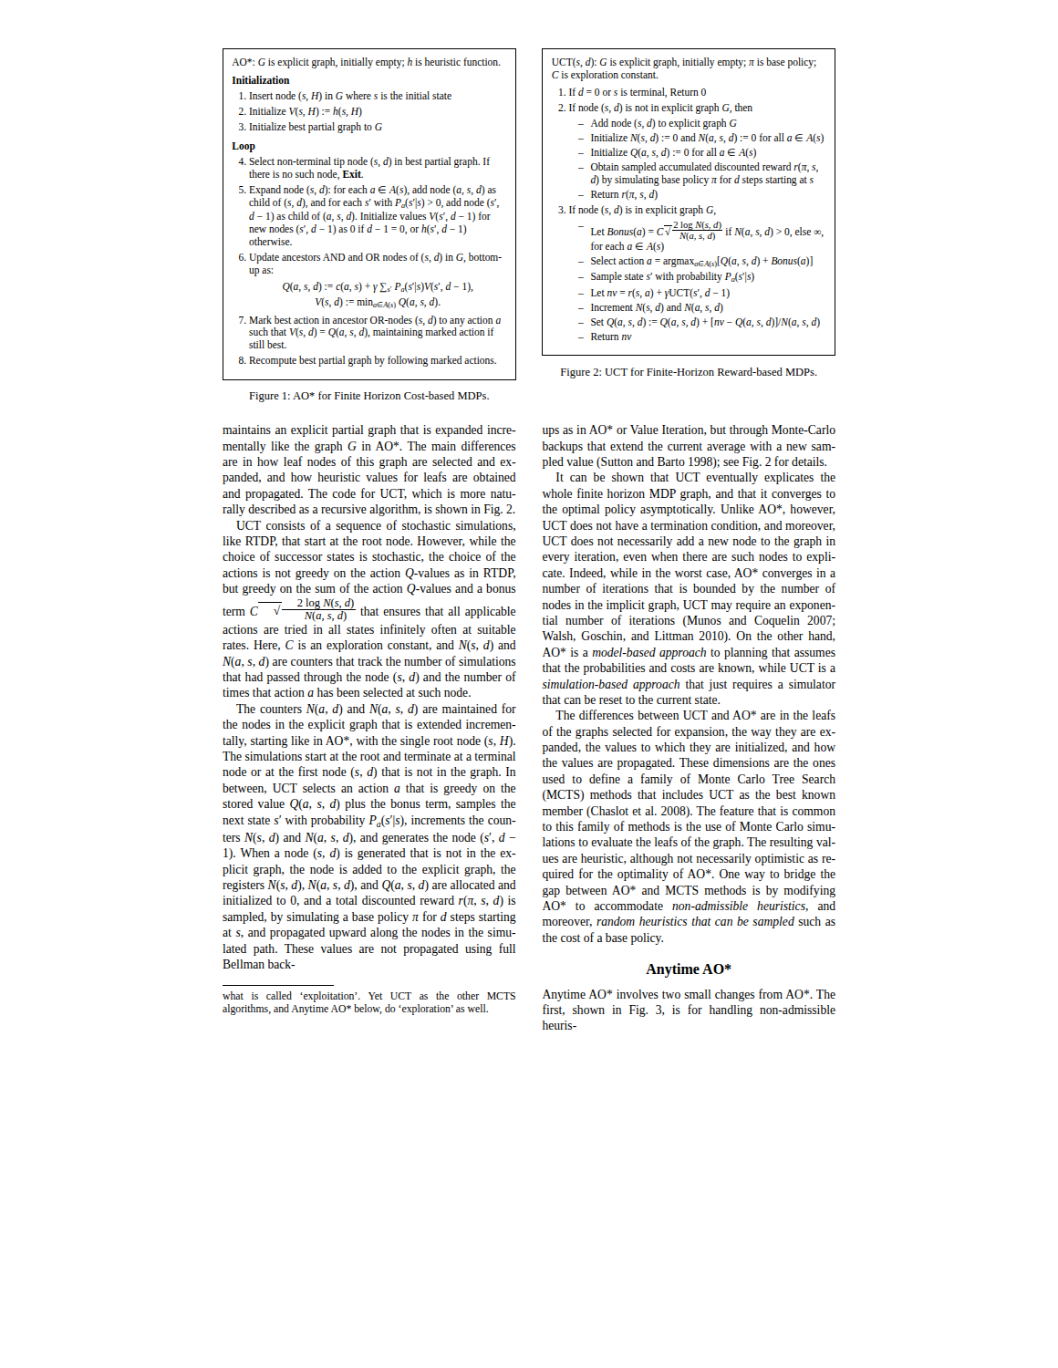AO*: G is explicit graph, initially empty; h is heuristic function.
Initialization
Insert node (s, H) in G where s is the initial state
Initialize V(s, H) := h(s, H)
Initialize best partial graph to G
Loop
Select non-terminal tip node (s, d) in best partial graph. If there is no such node, Exit.
Expand node (s, d): for each a ∈ A(s), add node (a, s, d) as child of (s, d), and for each s′ with Pa(s′|s) > 0, add node (s′, d − 1) as child of (a, s, d). Initialize values V(s′, d − 1) for new nodes (s′, d − 1) as 0 if d − 1 = 0, or h(s′, d − 1) otherwise.
Update ancestors AND and OR nodes of (s, d) in G, bottom-up as:
Q(a, s, d) := c(a, s) + γ ∑s′ Pa(s′|s)V(s′, d − 1),
V(s, d) := mina∈A(s) Q(a, s, d).
Mark best action in ancestor OR-nodes (s, d) to any action a such that V(s, d) = Q(a, s, d), maintaining marked action if still best.
Recompute best partial graph by following marked actions.
Figure 1: AO* for Finite Horizon Cost-based MDPs.
UCT(s, d): G is explicit graph, initially empty; π is base policy; C is exploration constant.
If d = 0 or s is terminal, Return 0
If node (s, d) is not in explicit graph G, then
Add node (s, d) to explicit graph G
Initialize N(s, d) := 0 and N(a, s, d) := 0 for all a ∈ A(s)
Initialize Q(a, s, d) := 0 for all a ∈ A(s)
Obtain sampled accumulated discounted reward r(π, s, d) by simulating base policy π for d steps starting at s
Return r(π, s, d)
If node (s, d) is in explicit graph G,
Let Bonus(a) = C√2 log N(s, d) N(a, s, d) if N(a, s, d) > 0, else ∞, for each a ∈ A(s)
Select action a = argmaxa∈A(s)[Q(a, s, d) + Bonus(a)]
Sample state s′ with probability Pa(s′|s)
Let nv = r(s, a) + γ UCT(s′, d − 1)
Increment N(s, d) and N(a, s, d)
Set Q(a, s, d) := Q(a, s, d) + [nv − Q(a, s, d)]/N(a, s, d)
Return nv
Figure 2: UCT for Finite-Horizon Reward-based MDPs.
maintains an explicit partial graph that is expanded incrementally like the graph G in AO*. The main differences are in how leaf nodes of this graph are selected and expanded, and how heuristic values for leafs are obtained and propagated. The code for UCT, which is more naturally described as a recursive algorithm, is shown in Fig. 2.
UCT consists of a sequence of stochastic simulations, like RTDP, that start at the root node. However, while the choice of successor states is stochastic, the choice of the actions is not greedy on the action Q-values as in RTDP, but greedy on the sum of the action Q-values and a bonus term C√2 log N(s, d) N(a, s, d) that ensures that all applicable actions are tried in all states infinitely often at suitable rates. Here, C is an exploration constant, and N(s, d) and N(a, s, d) are counters that track the number of simulations that had passed through the node (s, d) and the number of times that action a has been selected at such node.
The counters N(a, d) and N(a, s, d) are maintained for the nodes in the explicit graph that is extended incrementally, starting like in AO*, with the single root node (s, H). The simulations start at the root and terminate at a terminal node or at the first node (s, d) that is not in the graph. In between, UCT selects an action a that is greedy on the stored value Q(a, s, d) plus the bonus term, samples the next state s′ with probability Pa(s′|s), increments the counters N(s, d) and N(a, s, d), and generates the node (s′, d − 1). When a node (s, d) is generated that is not in the explicit graph, the node is added to the explicit graph, the registers N(s, d), N(a, s, d), and Q(a, s, d) are allocated and initialized to 0, and a total discounted reward r(π, s, d) is sampled, by simulating a base policy π for d steps starting at s, and propagated upward along the nodes in the simulated path. These values are not propagated using full Bellman back-
what is called ‘exploitation’. Yet UCT as the other MCTS algorithms, and Anytime AO* below, do ‘exploration’ as well.
ups as in AO* or Value Iteration, but through Monte-Carlo backups that extend the current average with a new sampled value (Sutton and Barto 1998); see Fig. 2 for details.
It can be shown that UCT eventually explicates the whole finite horizon MDP graph, and that it converges to the optimal policy asymptotically. Unlike AO*, however, UCT does not have a termination condition, and moreover, UCT does not necessarily add a new node to the graph in every iteration, even when there are such nodes to explicate. Indeed, while in the worst case, AO* converges in a number of iterations that is bounded by the number of nodes in the implicit graph, UCT may require an exponential number of iterations (Munos and Coquelin 2007; Walsh, Goschin, and Littman 2010). On the other hand, AO* is a model-based approach to planning that assumes that the probabilities and costs are known, while UCT is a simulation-based approach that just requires a simulator that can be reset to the current state.
The differences between UCT and AO* are in the leafs of the graphs selected for expansion, the way they are expanded, the values to which they are initialized, and how the values are propagated. These dimensions are the ones used to define a family of Monte Carlo Tree Search (MCTS) methods that includes UCT as the best known member (Chaslot et al. 2008). The feature that is common to this family of methods is the use of Monte Carlo simulations to evaluate the leafs of the graph. The resulting values are heuristic, although not necessarily optimistic as required for the optimality of AO*. One way to bridge the gap between AO* and MCTS methods is by modifying AO* to accommodate non-admissible heuristics, and moreover, random heuristics that can be sampled such as the cost of a base policy.
Anytime AO*
Anytime AO* involves two small changes from AO*. The first, shown in Fig. 3, is for handling non-admissible heuris-